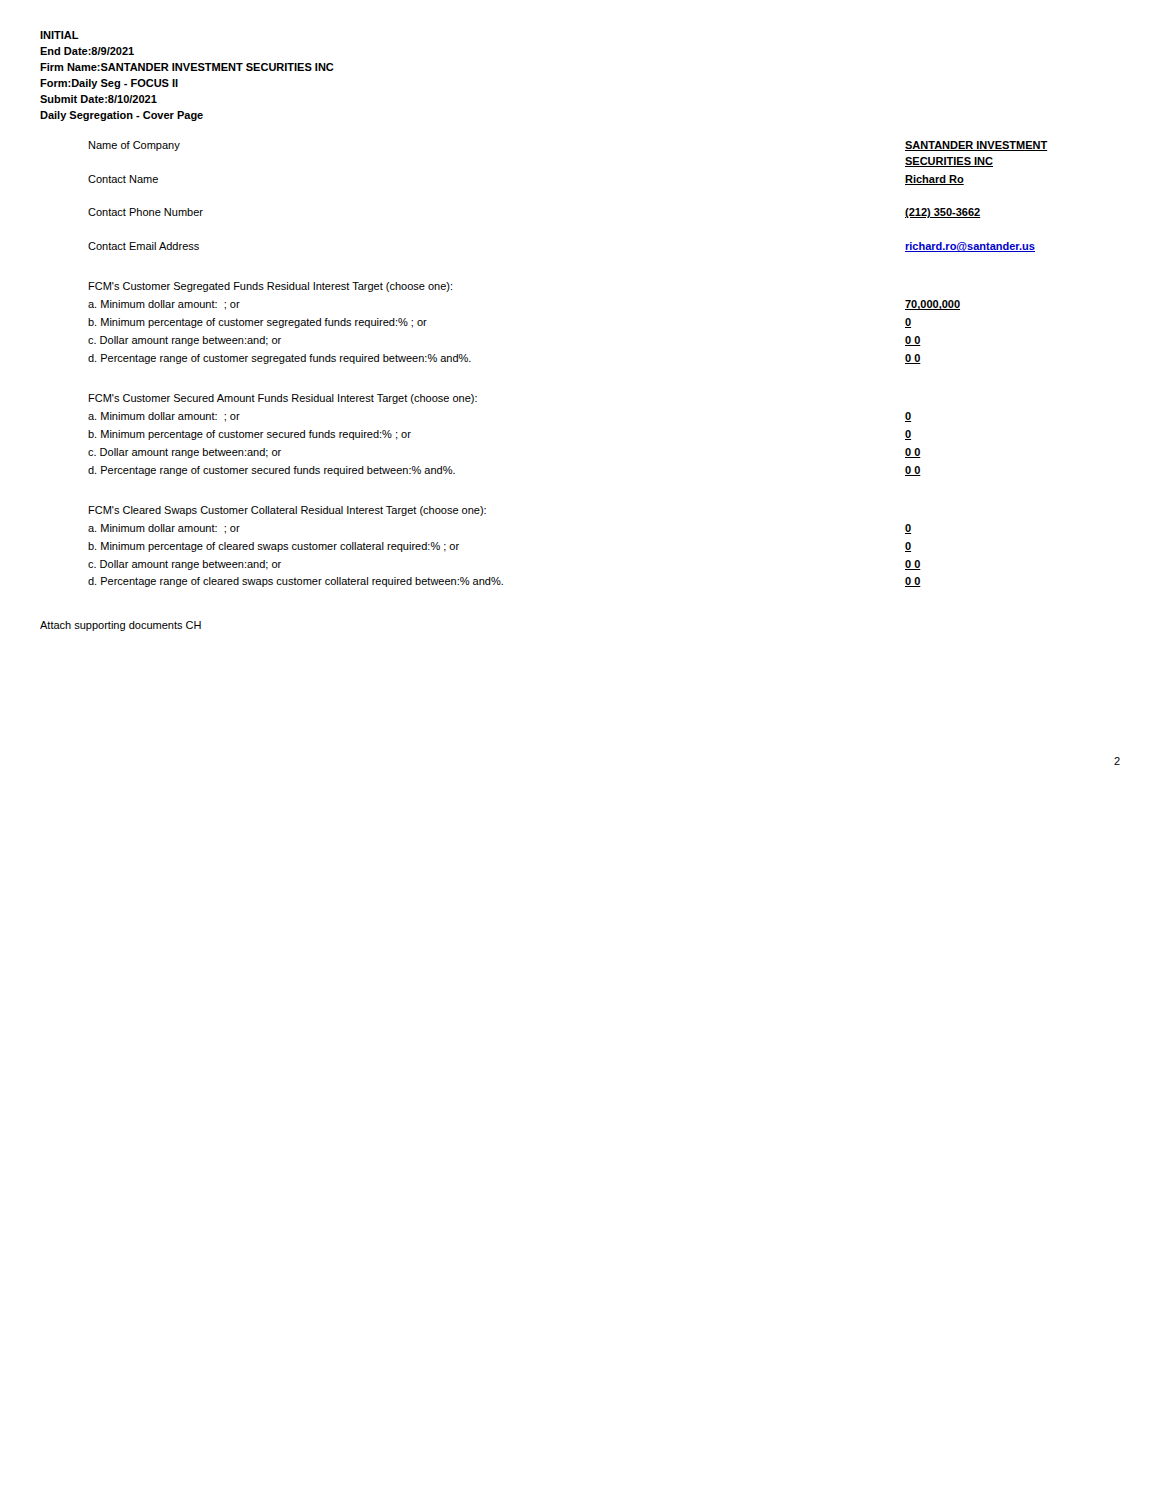INITIAL
End Date:8/9/2021
Firm Name:SANTANDER INVESTMENT SECURITIES INC
Form:Daily Seg - FOCUS II
Submit Date:8/10/2021
Daily Segregation - Cover Page
| Name of Company | SANTANDER INVESTMENT SECURITIES INC |
| Contact Name | Richard Ro |
| Contact Phone Number | (212) 350-3662 |
| Contact Email Address | richard.ro@santander.us |
| FCM's Customer Segregated Funds Residual Interest Target (choose one): |
| a. Minimum dollar amount: ; or | 70,000,000 |
| b. Minimum percentage of customer segregated funds required:% ; or | 0 |
| c. Dollar amount range between:and; or | 0 0 |
| d. Percentage range of customer segregated funds required between:% and%. | 0 0 |
| FCM's Customer Secured Amount Funds Residual Interest Target (choose one): |
| a. Minimum dollar amount: ; or | 0 |
| b. Minimum percentage of customer secured funds required:% ; or | 0 |
| c. Dollar amount range between:and; or | 0 0 |
| d. Percentage range of customer secured funds required between:% and%. | 0 0 |
| FCM's Cleared Swaps Customer Collateral Residual Interest Target (choose one): |
| a. Minimum dollar amount: ; or | 0 |
| b. Minimum percentage of cleared swaps customer collateral required:% ; or | 0 |
| c. Dollar amount range between:and; or | 0 0 |
| d. Percentage range of cleared swaps customer collateral required between:% and%. | 0 0 |
Attach supporting documents CH
2